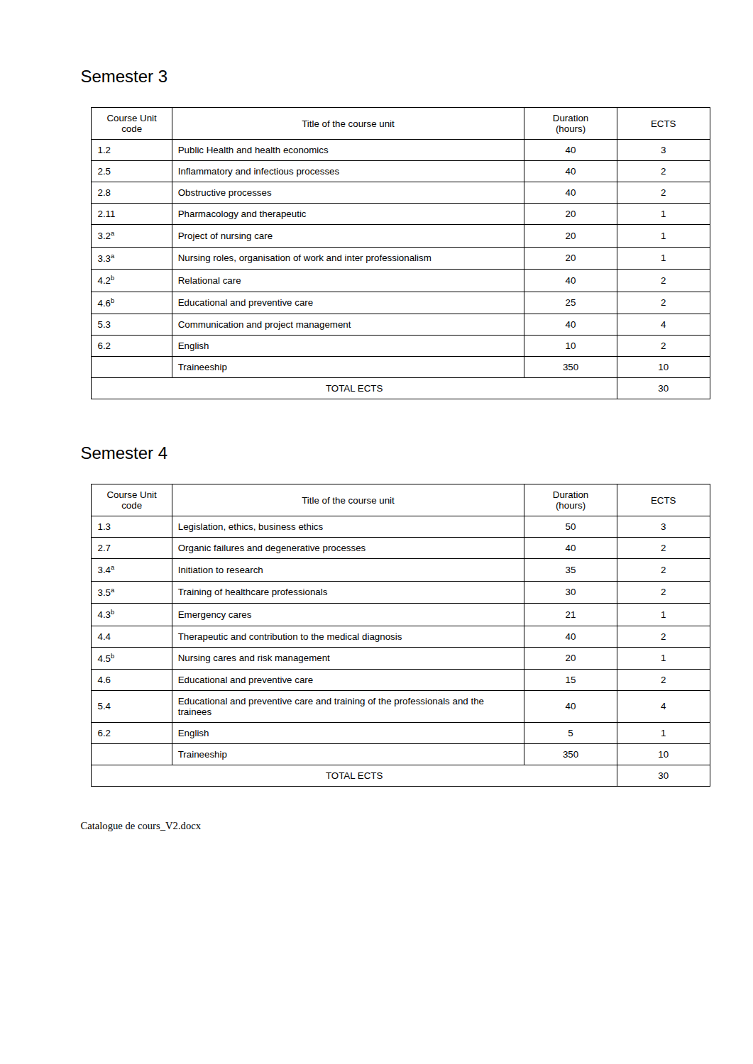Semester 3
| Course Unit code | Title of the course unit | Duration (hours) | ECTS |
| --- | --- | --- | --- |
| 1.2 | Public Health and health economics | 40 | 3 |
| 2.5 | Inflammatory and infectious processes | 40 | 2 |
| 2.8 | Obstructive processes | 40 | 2 |
| 2.11 | Pharmacology and therapeutic | 20 | 1 |
| 3.2 a | Project of nursing care | 20 | 1 |
| 3.3 a | Nursing roles, organisation of work and inter professionalism | 20 | 1 |
| 4.2 b | Relational care | 40 | 2 |
| 4.6 b | Educational and preventive care | 25 | 2 |
| 5.3 | Communication and project management | 40 | 4 |
| 6.2 | English | 10 | 2 |
| | Traineeship | 350 | 10 |
| TOTAL ECTS | 30 |
Semester 4
| Course Unit code | Title of the course unit | Duration (hours) | ECTS |
| --- | --- | --- | --- |
| 1.3 | Legislation, ethics, business ethics | 50 | 3 |
| 2.7 | Organic failures and degenerative processes | 40 | 2 |
| 3.4 a | Initiation to research | 35 | 2 |
| 3.5 a | Training of healthcare professionals | 30 | 2 |
| 4.3 b | Emergency cares | 21 | 1 |
| 4.4 | Therapeutic and contribution to the medical diagnosis | 40 | 2 |
| 4.5 b | Nursing cares and risk management | 20 | 1 |
| 4.6 | Educational and preventive care | 15 | 2 |
| 5.4 | Educational and preventive care and training of the professionals and the trainees | 40 | 4 |
| 6.2 | English | 5 | 1 |
| | Traineeship | 350 | 10 |
| TOTAL ECTS | 30 |
Catalogue de cours_V2.docx